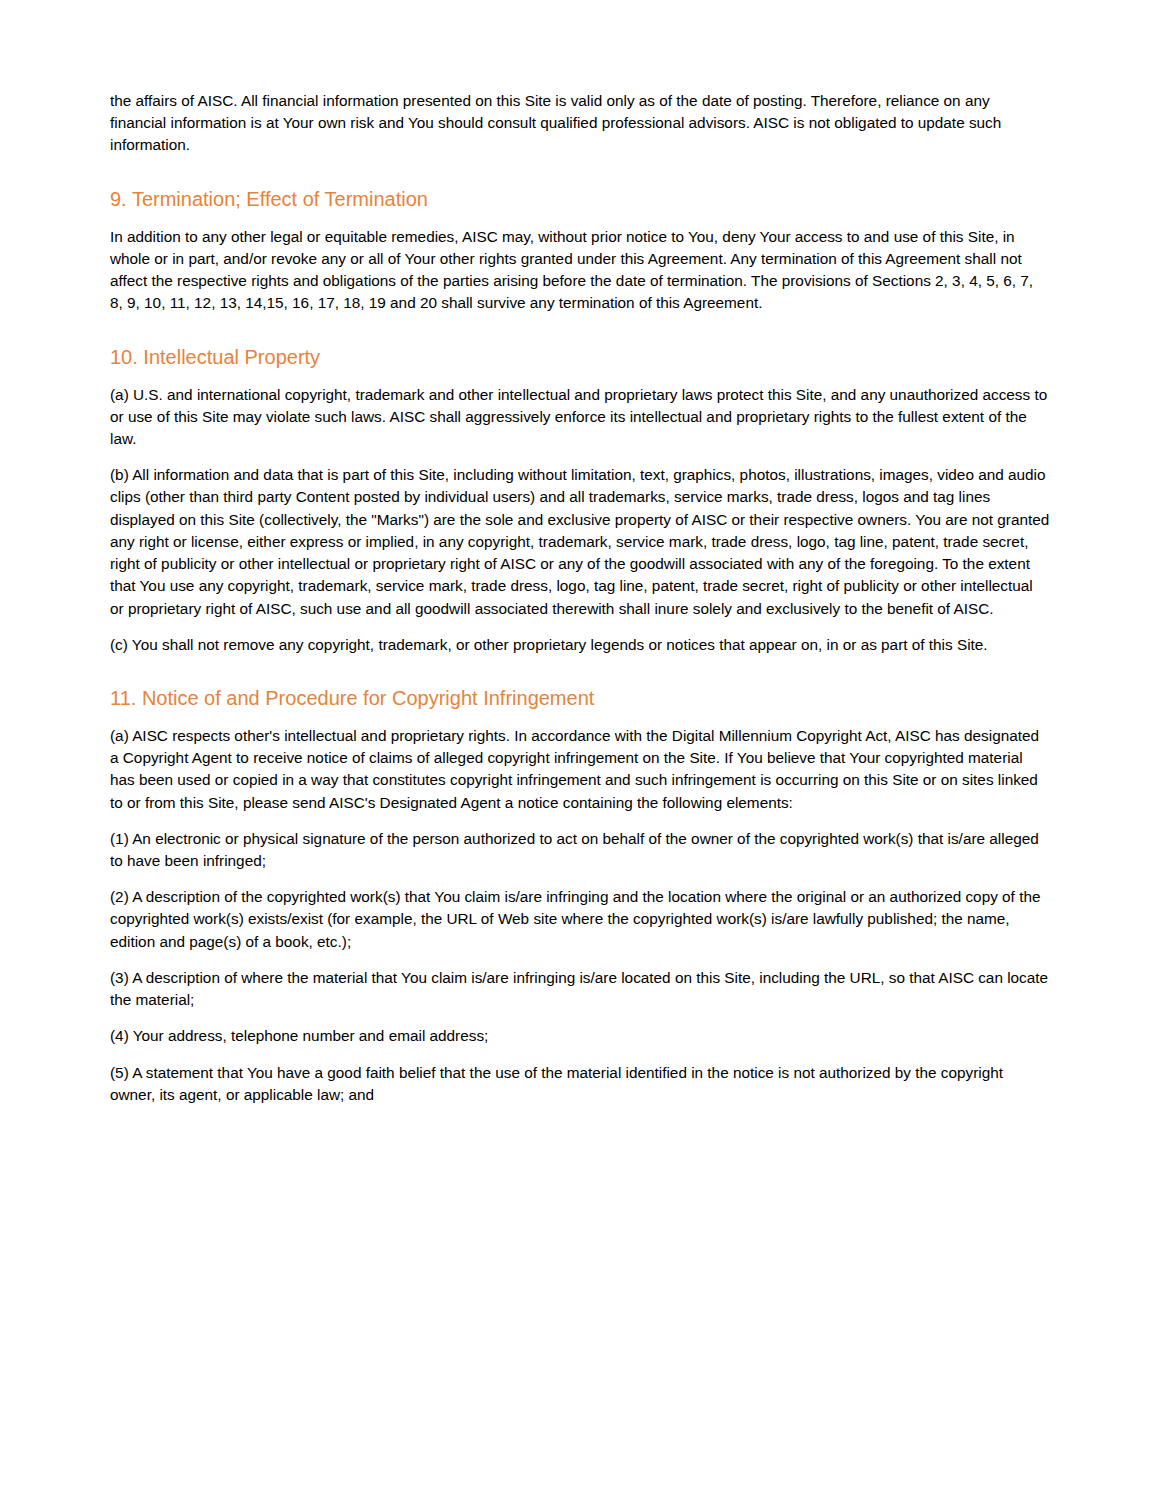the affairs of AISC. All financial information presented on this Site is valid only as of the date of posting. Therefore, reliance on any financial information is at Your own risk and You should consult qualified professional advisors. AISC is not obligated to update such information.
9. Termination; Effect of Termination
In addition to any other legal or equitable remedies, AISC may, without prior notice to You, deny Your access to and use of this Site, in whole or in part, and/or revoke any or all of Your other rights granted under this Agreement. Any termination of this Agreement shall not affect the respective rights and obligations of the parties arising before the date of termination. The provisions of Sections 2, 3, 4, 5, 6, 7, 8, 9, 10, 11, 12, 13, 14,15, 16, 17, 18, 19 and 20 shall survive any termination of this Agreement.
10. Intellectual Property
(a) U.S. and international copyright, trademark and other intellectual and proprietary laws protect this Site, and any unauthorized access to or use of this Site may violate such laws. AISC shall aggressively enforce its intellectual and proprietary rights to the fullest extent of the law.
(b) All information and data that is part of this Site, including without limitation, text, graphics, photos, illustrations, images, video and audio clips (other than third party Content posted by individual users) and all trademarks, service marks, trade dress, logos and tag lines displayed on this Site (collectively, the "Marks") are the sole and exclusive property of AISC or their respective owners. You are not granted any right or license, either express or implied, in any copyright, trademark, service mark, trade dress, logo, tag line, patent, trade secret, right of publicity or other intellectual or proprietary right of AISC or any of the goodwill associated with any of the foregoing. To the extent that You use any copyright, trademark, service mark, trade dress, logo, tag line, patent, trade secret, right of publicity or other intellectual or proprietary right of AISC, such use and all goodwill associated therewith shall inure solely and exclusively to the benefit of AISC.
(c) You shall not remove any copyright, trademark, or other proprietary legends or notices that appear on, in or as part of this Site.
11. Notice of and Procedure for Copyright Infringement
(a) AISC respects other's intellectual and proprietary rights. In accordance with the Digital Millennium Copyright Act, AISC has designated a Copyright Agent to receive notice of claims of alleged copyright infringement on the Site. If You believe that Your copyrighted material has been used or copied in a way that constitutes copyright infringement and such infringement is occurring on this Site or on sites linked to or from this Site, please send AISC's Designated Agent a notice containing the following elements:
(1) An electronic or physical signature of the person authorized to act on behalf of the owner of the copyrighted work(s) that is/are alleged to have been infringed;
(2) A description of the copyrighted work(s) that You claim is/are infringing and the location where the original or an authorized copy of the copyrighted work(s) exists/exist (for example, the URL of Web site where the copyrighted work(s) is/are lawfully published; the name, edition and page(s) of a book, etc.);
(3) A description of where the material that You claim is/are infringing is/are located on this Site, including the URL, so that AISC can locate the material;
(4) Your address, telephone number and email address;
(5) A statement that You have a good faith belief that the use of the material identified in the notice is not authorized by the copyright owner, its agent, or applicable law; and